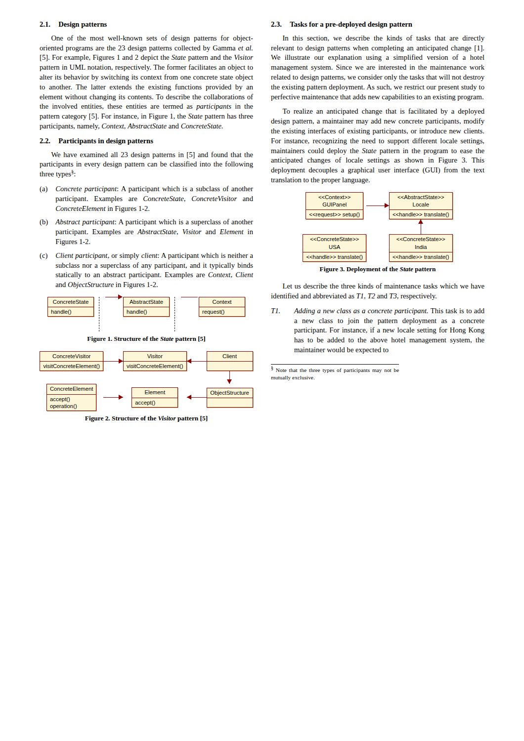2.1. Design patterns
One of the most well-known sets of design patterns for object-oriented programs are the 23 design patterns collected by Gamma et al. [5]. For example, Figures 1 and 2 depict the State pattern and the Visitor pattern in UML notation, respectively. The former facilitates an object to alter its behavior by switching its context from one concrete state object to another. The latter extends the existing functions provided by an element without changing its contents. To describe the collaborations of the involved entities, these entities are termed as participants in the pattern category [5]. For instance, in Figure 1, the State pattern has three participants, namely, Context, AbstractState and ConcreteState.
2.2. Participants in design patterns
We have examined all 23 design patterns in [5] and found that the participants in every design pattern can be classified into the following three types§:
(a) Concrete participant: A participant which is a subclass of another participant. Examples are ConcreteState, ConcreteVisitor and ConcreteElement in Figures 1-2.
(b) Abstract participant: A participant which is a superclass of another participant. Examples are AbstractState, Visitor and Element in Figures 1-2.
(c) Client participant, or simply client: A participant which is neither a subclass nor a superclass of any participant, and it typically binds statically to an abstract participant. Examples are Context, Client and ObjectStructure in Figures 1-2.
ConcreteState
handle()
AbstractState
handle()
Context
request()
Figure 1. Structure of the State pattern [5]
ConcreteVisitor
visitConcreteElement()
Visitor
visitConcreteElement()
Client
ConcreteElement
accept()
operation()
Element
accept()
ObjectStructure
Figure 2. Structure of the Visitor pattern [5]
2.3. Tasks for a pre-deployed design pattern
In this section, we describe the kinds of tasks that are directly relevant to design patterns when completing an anticipated change [1]. We illustrate our explanation using a simplified version of a hotel management system. Since we are interested in the maintenance work related to design patterns, we consider only the tasks that will not destroy the existing pattern deployment. As such, we restrict our present study to perfective maintenance that adds new capabilities to an existing program.
To realize an anticipated change that is facilitated by a deployed design pattern, a maintainer may add new concrete participants, modify the existing interfaces of existing participants, or introduce new clients. For instance, recognizing the need to support different locale settings, maintainers could deploy the State pattern in the program to ease the anticipated changes of locale settings as shown in Figure 3. This deployment decouples a graphical user interface (GUI) from the text translation to the proper language.
<<Context>>
GUIPanel
<<request>> setup()
<<AbstractState>>
Locale
<<handle>> translate()
<<ConcreteState>>
USA
<<handle>> translate()
<<ConcreteState>>
India
<<handle>> translate()
Figure 3. Deployment of the State pattern
Let us describe the three kinds of maintenance tasks which we have identified and abbreviated as T1, T2 and T3, respectively.
T1. Adding a new class as a concrete participant. This task is to add a new class to join the pattern deployment as a concrete participant. For instance, if a new locale setting for Hong Kong has to be added to the above hotel management system, the maintainer would be expected to
§ Note that the three types of participants may not be mutually exclusive.